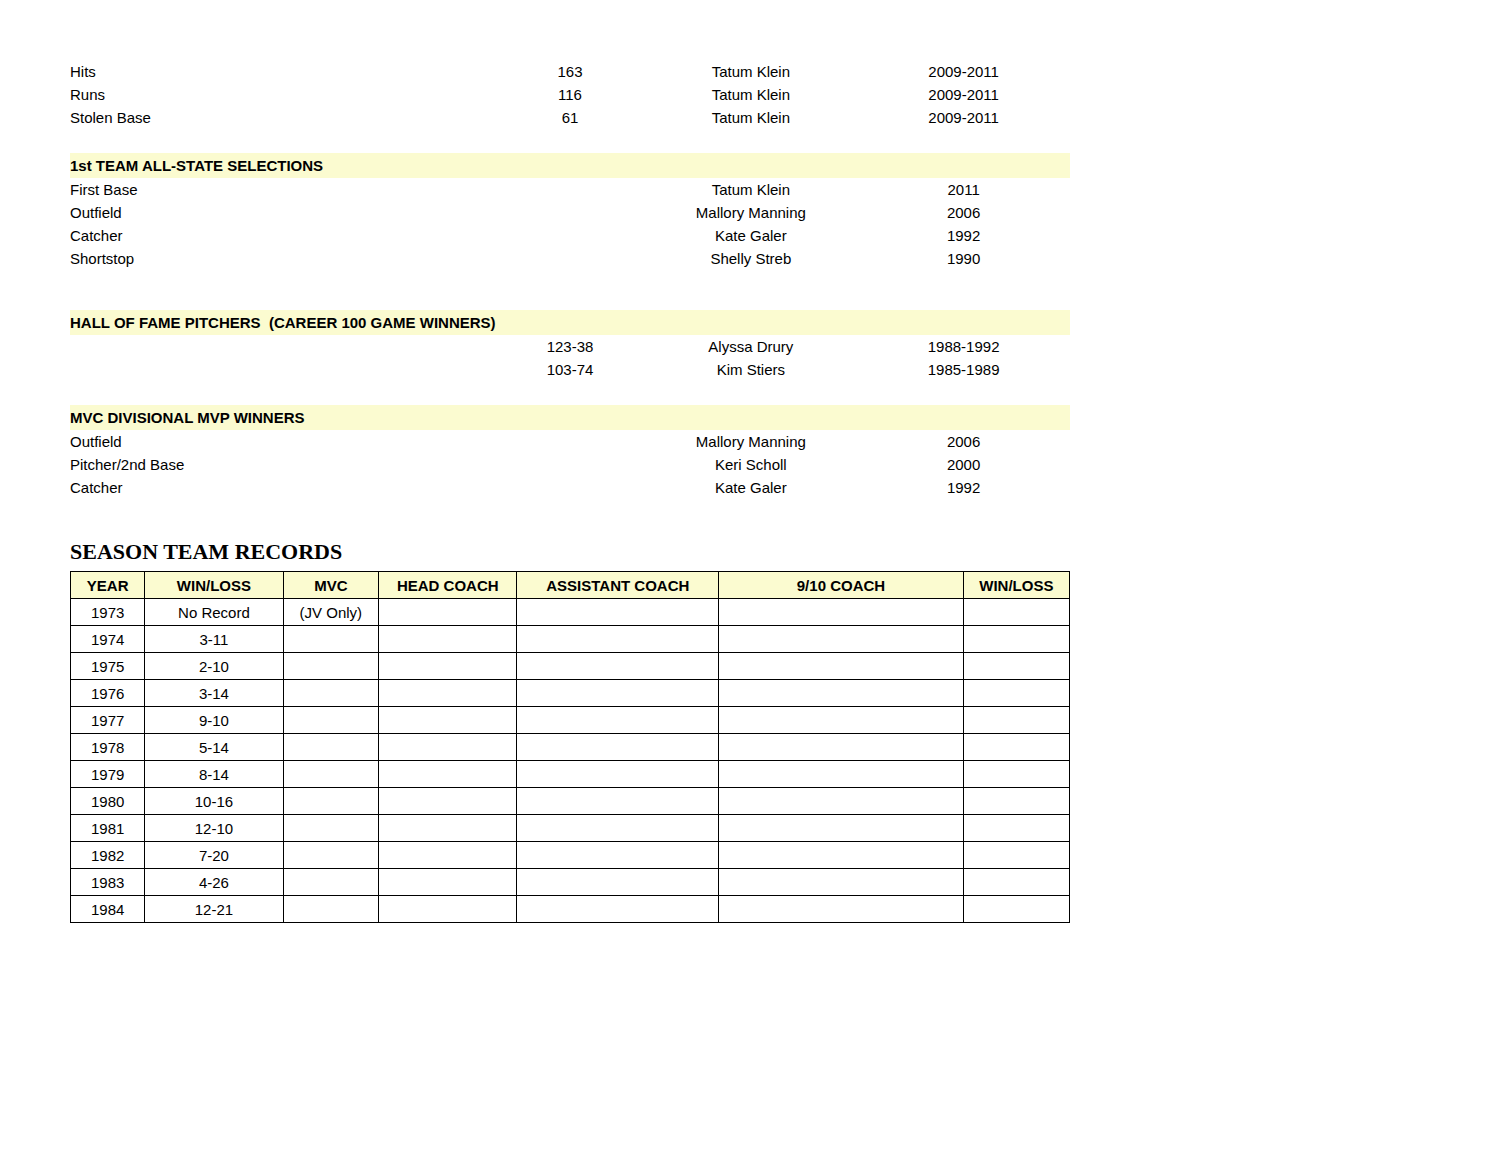| Hits | 163 | Tatum Klein | 2009-2011 |
| Runs | 116 | Tatum Klein | 2009-2011 |
| Stolen Base | 61 | Tatum Klein | 2009-2011 |
| 1st TEAM ALL-STATE SELECTIONS |
| First Base | | Tatum Klein | 2011 |
| Outfield | | Mallory Manning | 2006 |
| Catcher | | Kate Galer | 1992 |
| Shortstop | | Shelly Streb | 1990 |
| HALL OF FAME PITCHERS (CAREER 100 GAME WINNERS) |
| | 123-38 | Alyssa Drury | 1988-1992 |
| | 103-74 | Kim Stiers | 1985-1989 |
| MVC DIVISIONAL MVP WINNERS |
| Outfield | | Mallory Manning | 2006 |
| Pitcher/2nd Base | | Keri Scholl | 2000 |
| Catcher | | Kate Galer | 1992 |
SEASON TEAM RECORDS
| YEAR | WIN/LOSS | MVC | HEAD COACH | ASSISTANT COACH | 9/10 COACH | WIN/LOSS |
| --- | --- | --- | --- | --- | --- | --- |
| 1973 | No Record | (JV Only) | | | | |
| 1974 | 3-11 | | | | | |
| 1975 | 2-10 | | | | | |
| 1976 | 3-14 | | | | | |
| 1977 | 9-10 | | | | | |
| 1978 | 5-14 | | | | | |
| 1979 | 8-14 | | | | | |
| 1980 | 10-16 | | | | | |
| 1981 | 12-10 | | | | | |
| 1982 | 7-20 | | | | | |
| 1983 | 4-26 | | | | | |
| 1984 | 12-21 | | | | | |